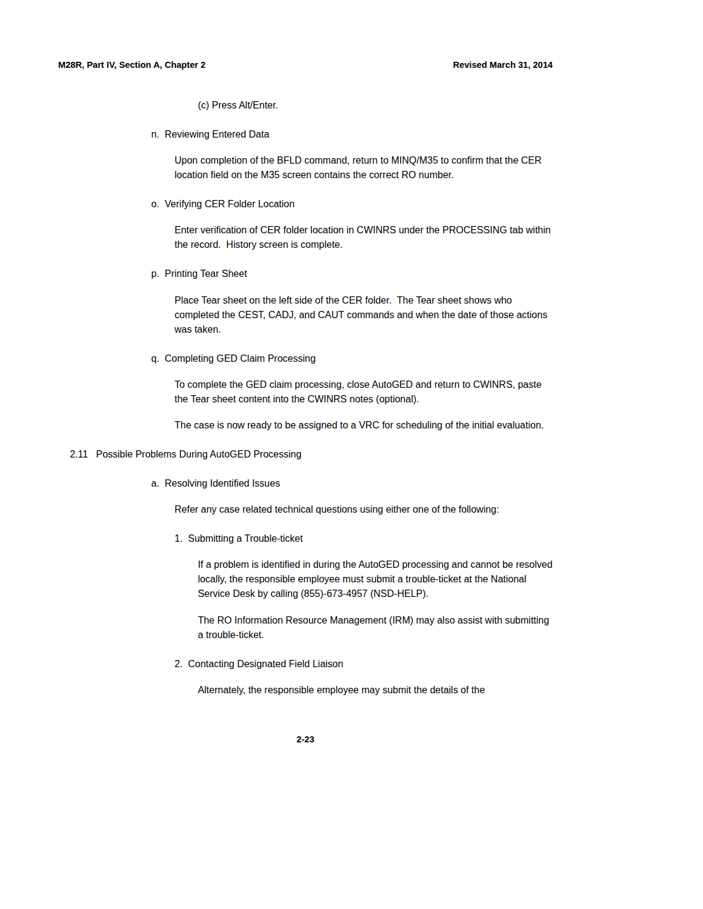M28R, Part IV, Section A, Chapter 2 Revised March 31, 2014
(c) Press Alt/Enter.
n. Reviewing Entered Data
Upon completion of the BFLD command, return to MINQ/M35 to confirm that the CER location field on the M35 screen contains the correct RO number.
o. Verifying CER Folder Location
Enter verification of CER folder location in CWINRS under the PROCESSING tab within the record. History screen is complete.
p. Printing Tear Sheet
Place Tear sheet on the left side of the CER folder. The Tear sheet shows who completed the CEST, CADJ, and CAUT commands and when the date of those actions was taken.
q. Completing GED Claim Processing
To complete the GED claim processing, close AutoGED and return to CWINRS, paste the Tear sheet content into the CWINRS notes (optional).
The case is now ready to be assigned to a VRC for scheduling of the initial evaluation.
2.11 Possible Problems During AutoGED Processing
a. Resolving Identified Issues
Refer any case related technical questions using either one of the following:
1. Submitting a Trouble-ticket
If a problem is identified in during the AutoGED processing and cannot be resolved locally, the responsible employee must submit a trouble-ticket at the National Service Desk by calling (855)-673-4957 (NSD-HELP).
The RO Information Resource Management (IRM) may also assist with submitting a trouble-ticket.
2. Contacting Designated Field Liaison
Alternately, the responsible employee may submit the details of the
2-23